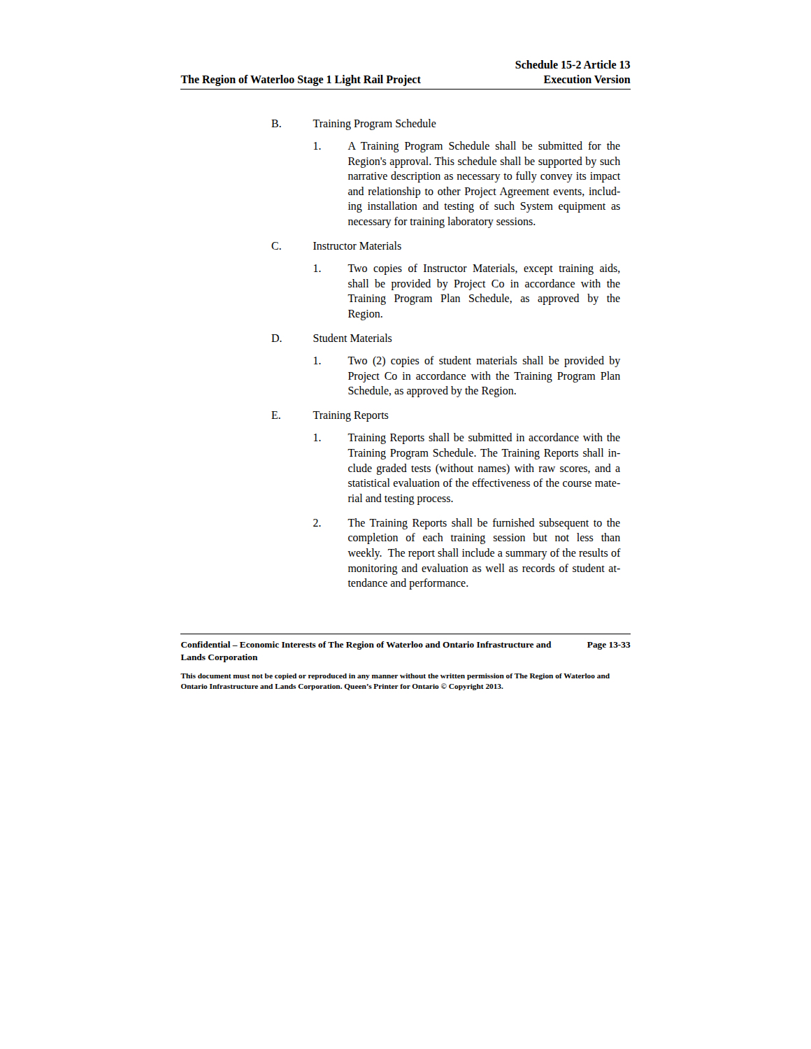The Region of Waterloo Stage 1 Light Rail Project
Schedule 15-2 Article 13 Execution Version
B.
Training Program Schedule
1.
A Training Program Schedule shall be submitted for the Region's approval. This schedule shall be supported by such narrative description as necessary to fully convey its impact and relationship to other Project Agreement events, including installation and testing of such System equipment as necessary for training laboratory sessions.
C.
Instructor Materials
1.
Two copies of Instructor Materials, except training aids, shall be provided by Project Co in accordance with the Training Program Plan Schedule, as approved by the Region.
D.
Student Materials
1.
Two (2) copies of student materials shall be provided by Project Co in accordance with the Training Program Plan Schedule, as approved by the Region.
E.
Training Reports
1.
Training Reports shall be submitted in accordance with the Training Program Schedule. The Training Reports shall include graded tests (without names) with raw scores, and a statistical evaluation of the effectiveness of the course material and testing process.
2.
The Training Reports shall be furnished subsequent to the completion of each training session but not less than weekly. The report shall include a summary of the results of monitoring and evaluation as well as records of student attendance and performance.
Confidential – Economic Interests of The Region of Waterloo and Ontario Infrastructure and Lands Corporation
Page 13-33
This document must not be copied or reproduced in any manner without the written permission of The Region of Waterloo and Ontario Infrastructure and Lands Corporation. Queen’s Printer for Ontario © Copyright 2013.